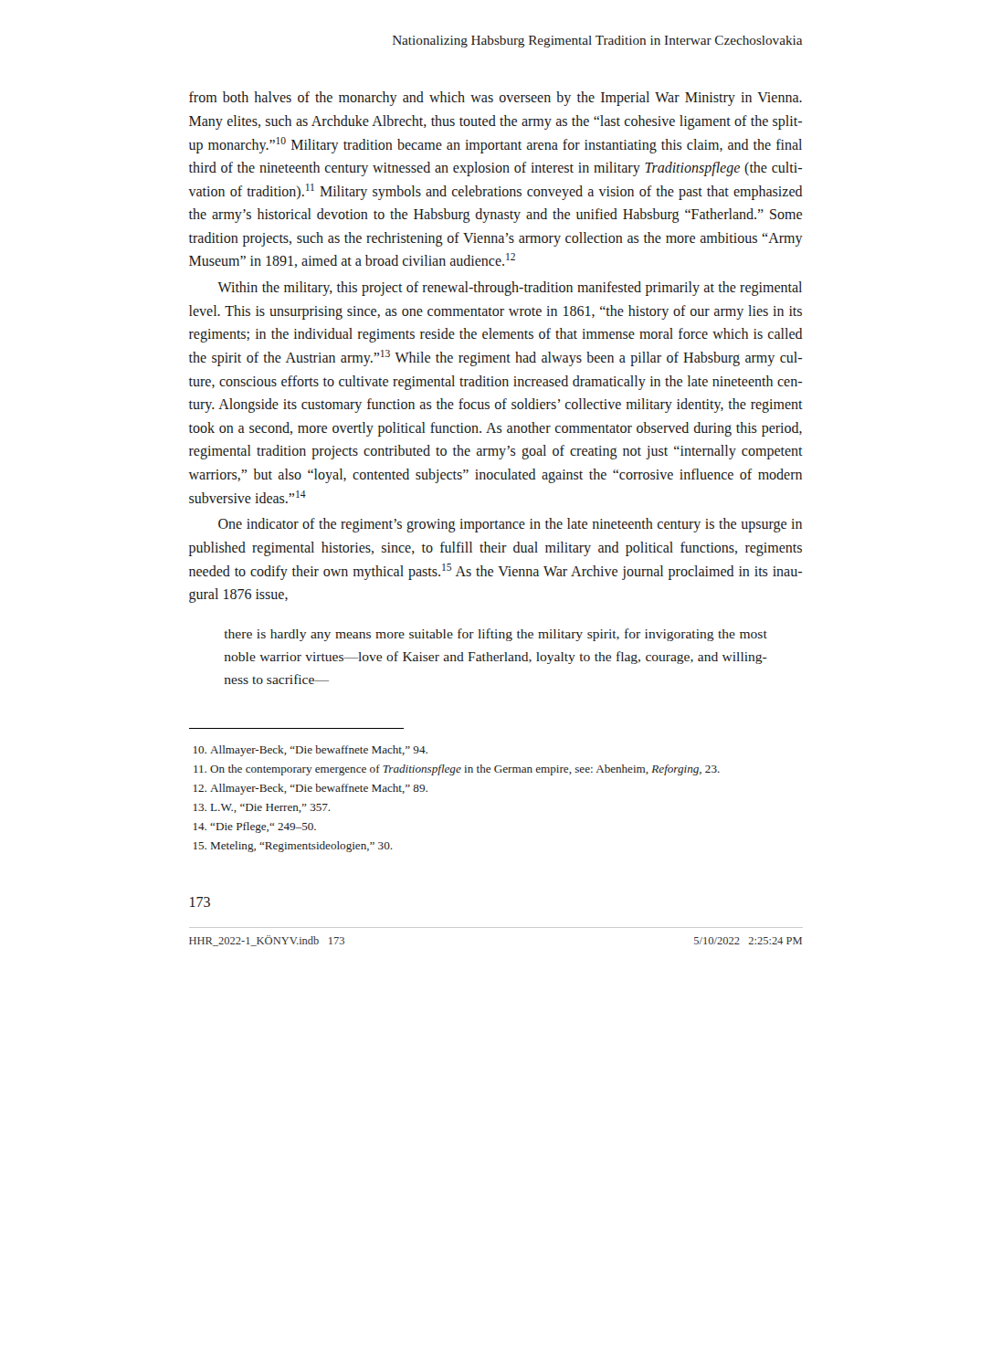Nationalizing Habsburg Regimental Tradition in Interwar Czechoslovakia
from both halves of the monarchy and which was overseen by the Imperial War Ministry in Vienna. Many elites, such as Archduke Albrecht, thus touted the army as the “last cohesive ligament of the split-up monarchy.”10 Military tradition became an important arena for instantiating this claim, and the final third of the nineteenth century witnessed an explosion of interest in military Traditionspflege (the cultivation of tradition).11 Military symbols and celebrations conveyed a vision of the past that emphasized the army’s historical devotion to the Habsburg dynasty and the unified Habsburg “Fatherland.” Some tradition projects, such as the rechristening of Vienna’s armory collection as the more ambitious “Army Museum” in 1891, aimed at a broad civilian audience.12
Within the military, this project of renewal-through-tradition manifested primarily at the regimental level. This is unsurprising since, as one commentator wrote in 1861, “the history of our army lies in its regiments; in the individual regiments reside the elements of that immense moral force which is called the spirit of the Austrian army.”13 While the regiment had always been a pillar of Habsburg army culture, conscious efforts to cultivate regimental tradition increased dramatically in the late nineteenth century. Alongside its customary function as the focus of soldiers’ collective military identity, the regiment took on a second, more overtly political function. As another commentator observed during this period, regimental tradition projects contributed to the army’s goal of creating not just “internally competent warriors,” but also “loyal, contented subjects” inoculated against the “corrosive influence of modern subversive ideas.”14
One indicator of the regiment’s growing importance in the late nineteenth century is the upsurge in published regimental histories, since, to fulfill their dual military and political functions, regiments needed to codify their own mythical pasts.15 As the Vienna War Archive journal proclaimed in its inaugural 1876 issue,
there is hardly any means more suitable for lifting the military spirit, for invigorating the most noble warrior virtues—love of Kaiser and Fatherland, loyalty to the flag, courage, and willingness to sacrifice—
Allmayer-Beck, “Die bewaffnete Macht,” 94.
On the contemporary emergence of Traditionspflege in the German empire, see: Abenheim, Reforging, 23.
Allmayer-Beck, “Die bewaffnete Macht,” 89.
L.W., “Die Herren,” 357.
“Die Pflege,“ 249–50.
Meteling, “Regimentsideologien,” 30.
173
HHR_2022-1_KÖNYV.indb 173 5/10/2022 2:25:24 PM